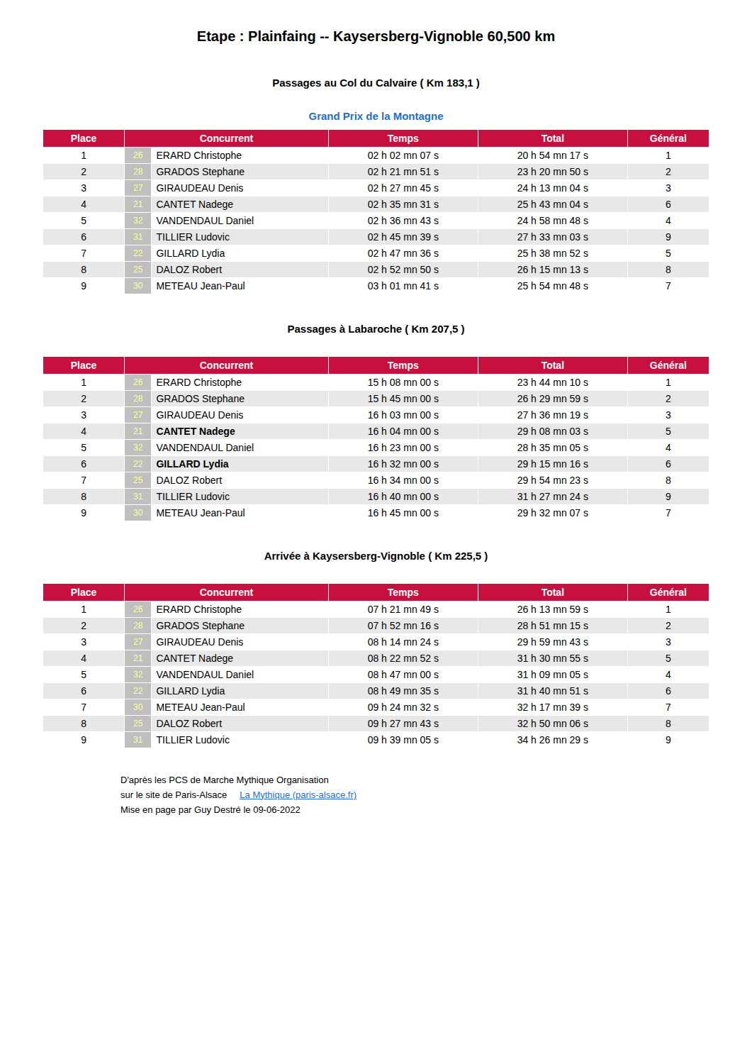Etape : Plainfaing -- Kaysersberg-Vignoble 60,500 km
Passages au Col du Calvaire ( Km 183,1 )
Grand Prix de la Montagne
| Place | Concurrent | Temps | Total | Général |
| --- | --- | --- | --- | --- |
| 1 | 26 | ERARD Christophe | 02 h 02 mn 07 s | 20 h 54 mn 17 s | 1 |
| 2 | 28 | GRADOS Stephane | 02 h 21 mn 51 s | 23 h 20 mn 50 s | 2 |
| 3 | 27 | GIRAUDEAU Denis | 02 h 27 mn 45 s | 24 h 13 mn 04 s | 3 |
| 4 | 21 | CANTET Nadege | 02 h 35 mn 31 s | 25 h 43 mn 04 s | 6 |
| 5 | 32 | VANDENDAUL Daniel | 02 h 36 mn 43 s | 24 h 58 mn 48 s | 4 |
| 6 | 31 | TILLIER Ludovic | 02 h 45 mn 39 s | 27 h 33 mn 03 s | 9 |
| 7 | 22 | GILLARD Lydia | 02 h 47 mn 36 s | 25 h 38 mn 52 s | 5 |
| 8 | 25 | DALOZ Robert | 02 h 52 mn 50 s | 26 h 15 mn 13 s | 8 |
| 9 | 30 | METEAU Jean-Paul | 03 h 01 mn 41 s | 25 h 54 mn 48 s | 7 |
Passages à Labaroche ( Km 207,5 )
| Place | Concurrent | Temps | Total | Général |
| --- | --- | --- | --- | --- |
| 1 | 26 | ERARD Christophe | 15 h 08 mn 00 s | 23 h 44 mn 10 s | 1 |
| 2 | 28 | GRADOS Stephane | 15 h 45 mn 00 s | 26 h 29 mn 59 s | 2 |
| 3 | 27 | GIRAUDEAU Denis | 16 h 03 mn 00 s | 27 h 36 mn 19 s | 3 |
| 4 | 21 | CANTET Nadege | 16 h 04 mn 00 s | 29 h 08 mn 03 s | 5 |
| 5 | 32 | VANDENDAUL Daniel | 16 h 23 mn 00 s | 28 h 35 mn 05 s | 4 |
| 6 | 22 | GILLARD Lydia | 16 h 32 mn 00 s | 29 h 15 mn 16 s | 6 |
| 7 | 25 | DALOZ Robert | 16 h 34 mn 00 s | 29 h 54 mn 23 s | 8 |
| 8 | 31 | TILLIER Ludovic | 16 h 40 mn 00 s | 31 h 27 mn 24 s | 9 |
| 9 | 30 | METEAU Jean-Paul | 16 h 45 mn 00 s | 29 h 32 mn 07 s | 7 |
Arrivée à Kaysersberg-Vignoble ( Km 225,5 )
| Place | Concurrent | Temps | Total | Général |
| --- | --- | --- | --- | --- |
| 1 | 26 | ERARD Christophe | 07 h 21 mn 49 s | 26 h 13 mn 59 s | 1 |
| 2 | 28 | GRADOS Stephane | 07 h 52 mn 16 s | 28 h 51 mn 15 s | 2 |
| 3 | 27 | GIRAUDEAU Denis | 08 h 14 mn 24 s | 29 h 59 mn 43 s | 3 |
| 4 | 21 | CANTET Nadege | 08 h 22 mn 52 s | 31 h 30 mn 55 s | 5 |
| 5 | 32 | VANDENDAUL Daniel | 08 h 47 mn 00 s | 31 h 09 mn 05 s | 4 |
| 6 | 22 | GILLARD Lydia | 08 h 49 mn 35 s | 31 h 40 mn 51 s | 6 |
| 7 | 30 | METEAU Jean-Paul | 09 h 24 mn 32 s | 32 h 17 mn 39 s | 7 |
| 8 | 25 | DALOZ Robert | 09 h 27 mn 43 s | 32 h 50 mn 06 s | 8 |
| 9 | 31 | TILLIER Ludovic | 09 h 39 mn 05 s | 34 h 26 mn 29 s | 9 |
D'après les PCS de Marche Mythique Organisation
sur le site de Paris-Alsace La Mythique (paris-alsace.fr)
Mise en page par Guy Destré le 09-06-2022